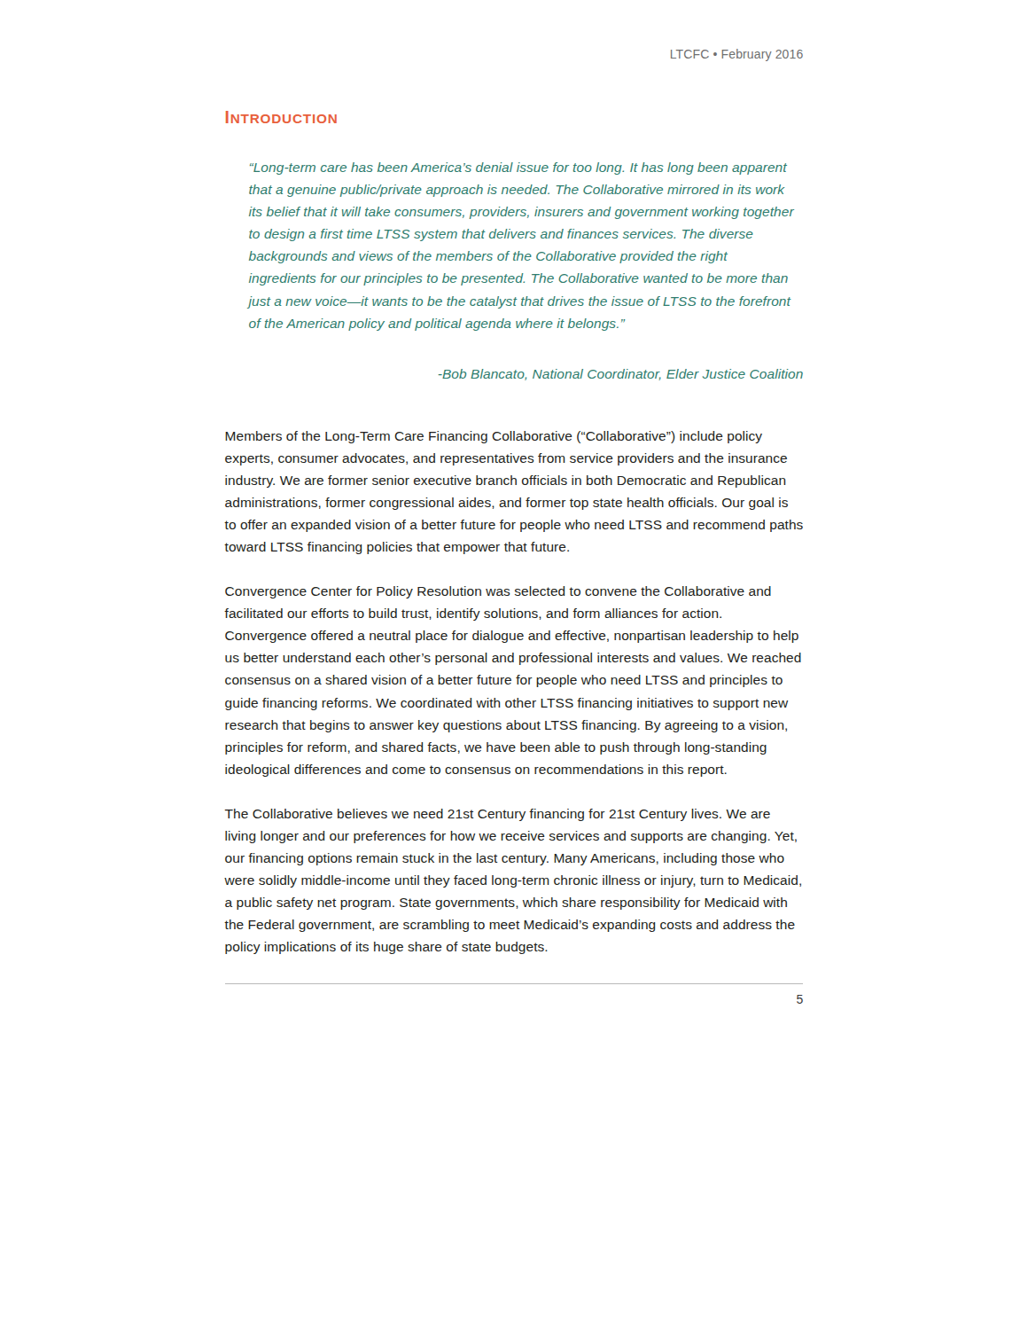LTCFC • February 2016
INTRODUCTION
“Long-term care has been America’s denial issue for too long. It has long been apparent that a genuine public/private approach is needed. The Collaborative mirrored in its work its belief that it will take consumers, providers, insurers and government working together to design a first time LTSS system that delivers and finances services. The diverse backgrounds and views of the members of the Collaborative provided the right ingredients for our principles to be presented. The Collaborative wanted to be more than just a new voice—it wants to be the catalyst that drives the issue of LTSS to the forefront of the American policy and political agenda where it belongs.”
-Bob Blancato, National Coordinator, Elder Justice Coalition
Members of the Long-Term Care Financing Collaborative (“Collaborative”) include policy experts, consumer advocates, and representatives from service providers and the insurance industry. We are former senior executive branch officials in both Democratic and Republican administrations, former congressional aides, and former top state health officials. Our goal is to offer an expanded vision of a better future for people who need LTSS and recommend paths toward LTSS financing policies that empower that future.
Convergence Center for Policy Resolution was selected to convene the Collaborative and facilitated our efforts to build trust, identify solutions, and form alliances for action. Convergence offered a neutral place for dialogue and effective, nonpartisan leadership to help us better understand each other’s personal and professional interests and values. We reached consensus on a shared vision of a better future for people who need LTSS and principles to guide financing reforms. We coordinated with other LTSS financing initiatives to support new research that begins to answer key questions about LTSS financing. By agreeing to a vision, principles for reform, and shared facts, we have been able to push through long-standing ideological differences and come to consensus on recommendations in this report.
The Collaborative believes we need 21st Century financing for 21st Century lives. We are living longer and our preferences for how we receive services and supports are changing. Yet, our financing options remain stuck in the last century. Many Americans, including those who were solidly middle-income until they faced long-term chronic illness or injury, turn to Medicaid, a public safety net program. State governments, which share responsibility for Medicaid with the Federal government, are scrambling to meet Medicaid’s expanding costs and address the policy implications of its huge share of state budgets.
5